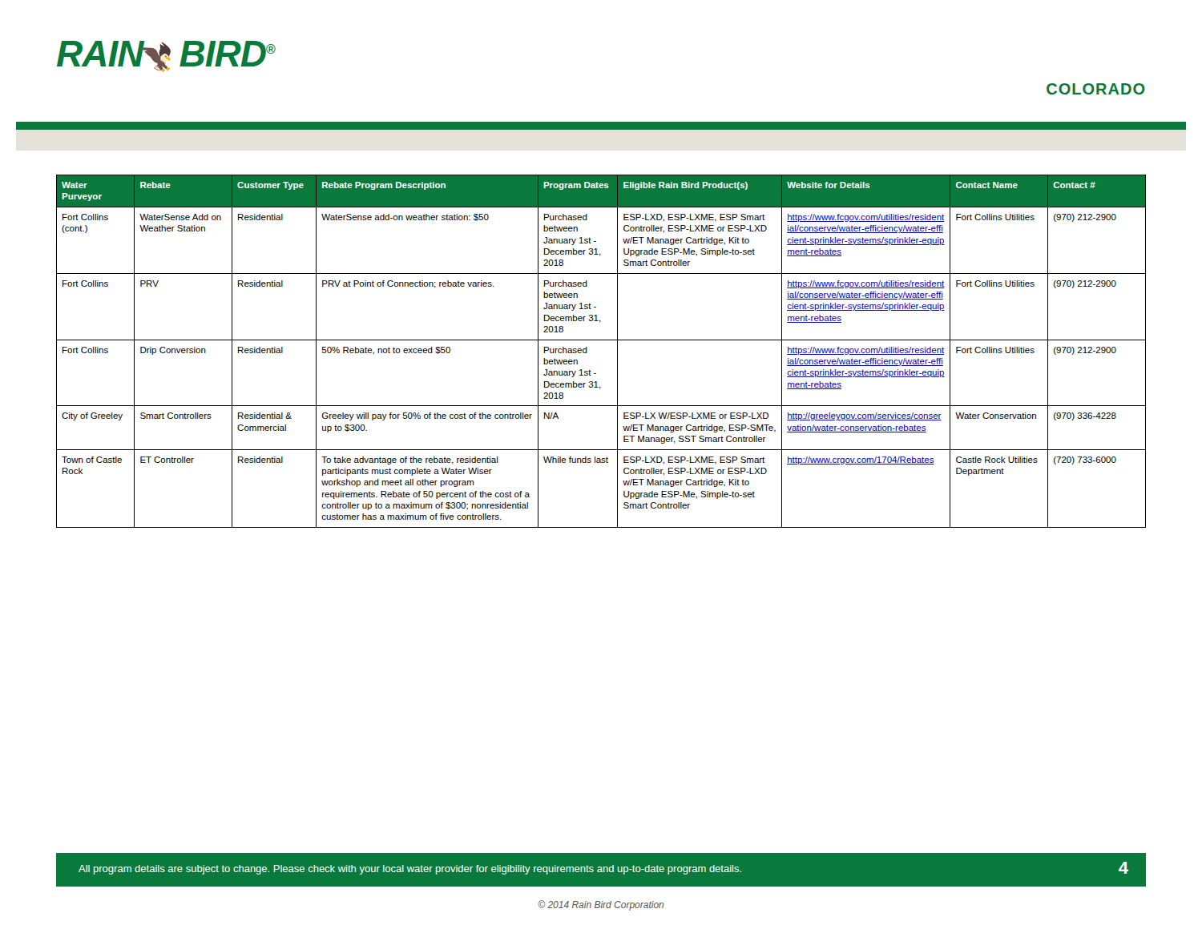RAIN🦅BIRD®
COLORADO
| Water Purveyor | Rebate | Customer Type | Rebate Program Description | Program Dates | Eligible Rain Bird Product(s) | Website for Details | Contact Name | Contact # |
| --- | --- | --- | --- | --- | --- | --- | --- | --- |
| Fort Collins (cont.) | WaterSense Add on Weather Station | Residential | WaterSense add-on weather station: $50 | Purchased between January 1st - December 31, 2018 | ESP-LXD, ESP-LXME, ESP Smart Controller, ESP-LXME or ESP-LXD w/ET Manager Cartridge, Kit to Upgrade ESP-Me, Simple-to-set Smart Controller | https://www.fcgov.com/utilities/residential/conserve/water-efficiency/water-efficient-sprinkler-systems/sprinkler-equipment-rebates | Fort Collins Utilities | (970) 212-2900 |
| Fort Collins | PRV | Residential | PRV at Point of Connection; rebate varies. | Purchased between January 1st - December 31, 2018 | | https://www.fcgov.com/utilities/residential/conserve/water-efficiency/water-efficient-sprinkler-systems/sprinkler-equipment-rebates | Fort Collins Utilities | (970) 212-2900 |
| Fort Collins | Drip Conversion | Residential | 50% Rebate, not to exceed $50 | Purchased between January 1st - December 31, 2018 | | https://www.fcgov.com/utilities/residential/conserve/water-efficiency/water-efficient-sprinkler-systems/sprinkler-equipment-rebates | Fort Collins Utilities | (970) 212-2900 |
| City of Greeley | Smart Controllers | Residential & Commercial | Greeley will pay for 50% of the cost of the controller up to $300. | N/A | ESP-LX W/ESP-LXME or ESP-LXD w/ET Manager Cartridge, ESP-SMTe, ET Manager, SST Smart Controller | http://greeleygov.com/services/conservation/water-conservation-rebates | Water Conservation | (970) 336-4228 |
| Town of Castle Rock | ET Controller | Residential | To take advantage of the rebate, residential participants must complete a Water Wiser workshop and meet all other program requirements. Rebate of 50 percent of the cost of a controller up to a maximum of $300; nonresidential customer has a maximum of five controllers. | While funds last | ESP-LXD, ESP-LXME, ESP Smart Controller, ESP-LXME or ESP-LXD w/ET Manager Cartridge, Kit to Upgrade ESP-Me, Simple-to-set Smart Controller | http://www.crgov.com/1704/Rebates | Castle Rock Utilities Department | (720) 733-6000 |
All program details are subject to change. Please check with your local water provider for eligibility requirements and up-to-date program details.
4
© 2014 Rain Bird Corporation